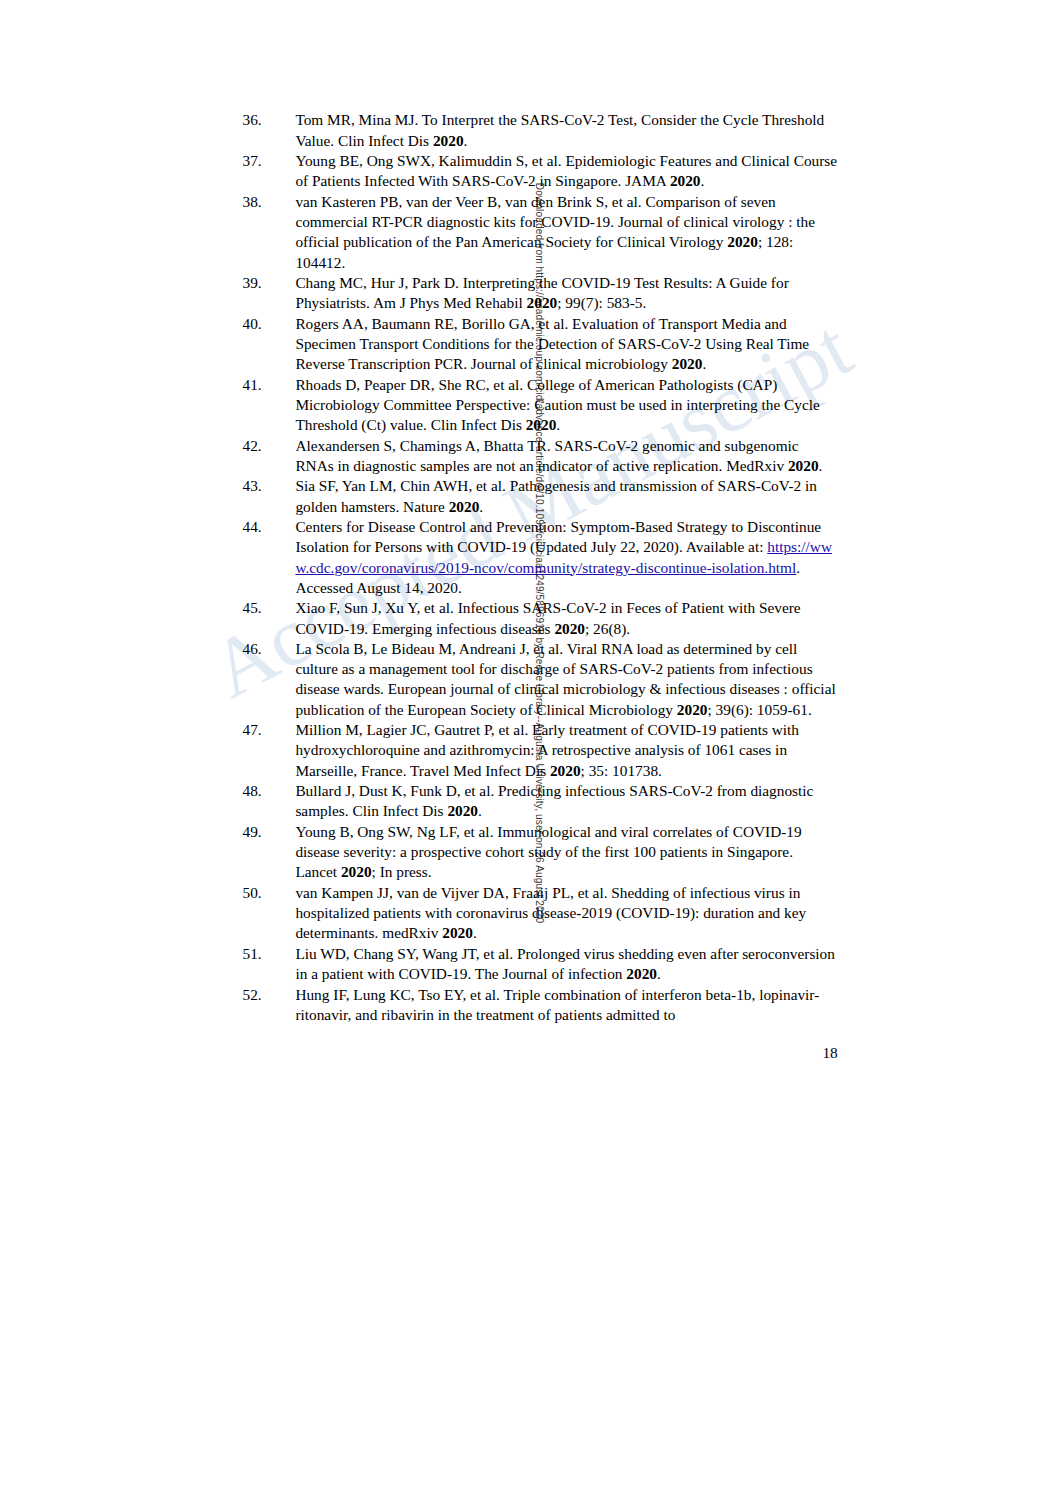Accepted Manuscript
Downloaded from https://academic.oup.com/cid/advance-article/doi/10.1093/cid/ciaa1249/5896916 by Reese Library--Augusta University, user on 26 August 2020
36. Tom MR, Mina MJ. To Interpret the SARS-CoV-2 Test, Consider the Cycle Threshold Value. Clin Infect Dis 2020.
37. Young BE, Ong SWX, Kalimuddin S, et al. Epidemiologic Features and Clinical Course of Patients Infected With SARS-CoV-2 in Singapore. JAMA 2020.
38. van Kasteren PB, van der Veer B, van den Brink S, et al. Comparison of seven commercial RT-PCR diagnostic kits for COVID-19. Journal of clinical virology : the official publication of the Pan American Society for Clinical Virology 2020; 128: 104412.
39. Chang MC, Hur J, Park D. Interpreting the COVID-19 Test Results: A Guide for Physiatrists. Am J Phys Med Rehabil 2020; 99(7): 583-5.
40. Rogers AA, Baumann RE, Borillo GA, et al. Evaluation of Transport Media and Specimen Transport Conditions for the Detection of SARS-CoV-2 Using Real Time Reverse Transcription PCR. Journal of clinical microbiology 2020.
41. Rhoads D, Peaper DR, She RC, et al. College of American Pathologists (CAP) Microbiology Committee Perspective: Caution must be used in interpreting the Cycle Threshold (Ct) value. Clin Infect Dis 2020.
42. Alexandersen S, Chamings A, Bhatta TR. SARS-CoV-2 genomic and subgenomic RNAs in diagnostic samples are not an indicator of active replication. MedRxiv 2020.
43. Sia SF, Yan LM, Chin AWH, et al. Pathogenesis and transmission of SARS-CoV-2 in golden hamsters. Nature 2020.
44. Centers for Disease Control and Prevention: Symptom-Based Strategy to Discontinue Isolation for Persons with COVID-19 (Updated July 22, 2020). Available at: https://www.cdc.gov/coronavirus/2019-ncov/community/strategy-discontinue-isolation.html. Accessed August 14, 2020.
45. Xiao F, Sun J, Xu Y, et al. Infectious SARS-CoV-2 in Feces of Patient with Severe COVID-19. Emerging infectious diseases 2020; 26(8).
46. La Scola B, Le Bideau M, Andreani J, et al. Viral RNA load as determined by cell culture as a management tool for discharge of SARS-CoV-2 patients from infectious disease wards. European journal of clinical microbiology & infectious diseases : official publication of the European Society of Clinical Microbiology 2020; 39(6): 1059-61.
47. Million M, Lagier JC, Gautret P, et al. Early treatment of COVID-19 patients with hydroxychloroquine and azithromycin: A retrospective analysis of 1061 cases in Marseille, France. Travel Med Infect Dis 2020; 35: 101738.
48. Bullard J, Dust K, Funk D, et al. Predicting infectious SARS-CoV-2 from diagnostic samples. Clin Infect Dis 2020.
49. Young B, Ong SW, Ng LF, et al. Immunological and viral correlates of COVID-19 disease severity: a prospective cohort study of the first 100 patients in Singapore. Lancet 2020; In press.
50. van Kampen JJ, van de Vijver DA, Fraaij PL, et al. Shedding of infectious virus in hospitalized patients with coronavirus disease-2019 (COVID-19): duration and key determinants. medRxiv 2020.
51. Liu WD, Chang SY, Wang JT, et al. Prolonged virus shedding even after seroconversion in a patient with COVID-19. The Journal of infection 2020.
52. Hung IF, Lung KC, Tso EY, et al. Triple combination of interferon beta-1b, lopinavir-ritonavir, and ribavirin in the treatment of patients admitted to
18